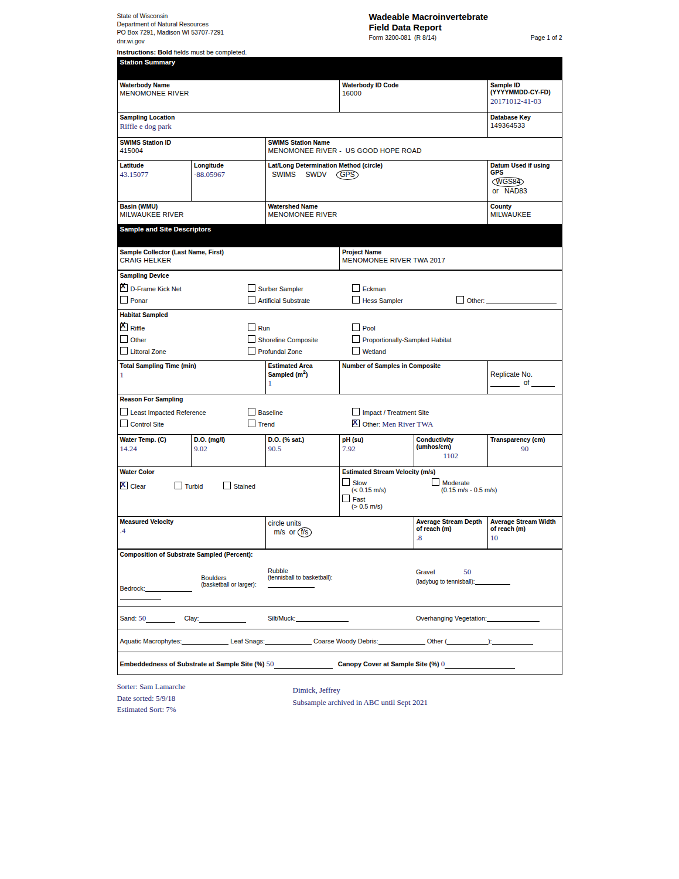State of Wisconsin
Department of Natural Resources
PO Box 7291, Madison WI 53707-7291
dnr.wi.gov
Wadeable Macroinvertebrate
Field Data Report
Form 3200-081 (R 8/14) Page 1 of 2
Instructions: Bold fields must be completed.
| Station Summary |
| Waterbody Name MENOMONEE RIVER | Waterbody ID Code 16000 | Sample ID (YYYYMMDD-CY-FD) 20171012-41-03 |
| Sampling Location Riffle e dog park | Database Key 149364533 |
| SWIMS Station ID 415004 | SWIMS Station Name MENOMONEE RIVER - US GOOD HOPE ROAD |
| Latitude 43.15077 | Longitude -88.05967 | Lat/Long Determination Method (circle) SWIMS SWDV GPS | Datum Used if using GPS WGS84 or NAD83 |
| Basin (WMU) MILWAUKEE RIVER | Watershed Name MENOMONEE RIVER | County MILWAUKEE |
| Sample and Site Descriptors |
| Sample Collector (Last Name, First) CRAIG HELKER | Project Name MENOMONEE RIVER TWA 2017 |
| Sampling Device D-Frame Kick Net Surber Sampler Eckman Ponar Artificial Substrate Hess Sampler Other: |
| Habitat Sampled Riffle Run Pool Other Shoreline Composite Proportionally-Sampled Habitat Littoral Zone Profundal Zone Wetland |
| Total Sampling Time (min) 1 | Estimated Area Sampled (m 2 ) 1 | Number of Samples in Composite | Replicate No. of |
| Reason For Sampling Least Impacted Reference Baseline Impact / Treatment Site Control Site Trend Other: Men River TWA |
| Water Temp. (C) 14.24 | D.O. (mg/l) 9.02 | D.O. (% sat.) 90.5 | pH (su) 7.92 | Conductivity (umhos/cm) 1102 | Transparency (cm) 90 |
| Water Color Clear Turbid Stained | Estimated Stream Velocity (m/s) Slow (< 0.15 m/s) Moderate (0.15 m/s - 0.5 m/s) Fast (> 0.5 m/s) |
| Measured Velocity .4 | circle units m/s or f/s | Average Stream Depth of reach (m) .8 | Average Stream Width of reach (m) 10 |
| Composition of Substrate Sampled (Percent): |
| Bedrock: Boulders (basketball or larger): | Rubble (tennisball to basketball): | Gravel 50 (ladybug to tennisball): |
| Sand: 50 Clay: | Silt/Muck: | Overhanging Vegetation: |
| Aquatic Macrophytes: Leaf Snags: Coarse Woody Debris: Other ( ): |
| Embeddedness of Substrate at Sample Site (%) 50 Canopy Cover at Sample Site (%) 0 |
Sorter: Sam Lamarche
Date sorted: 5/9/18
Estimated Sort: 7%
Dimick, Jeffrey
Subsample archived in ABC until Sept 2021